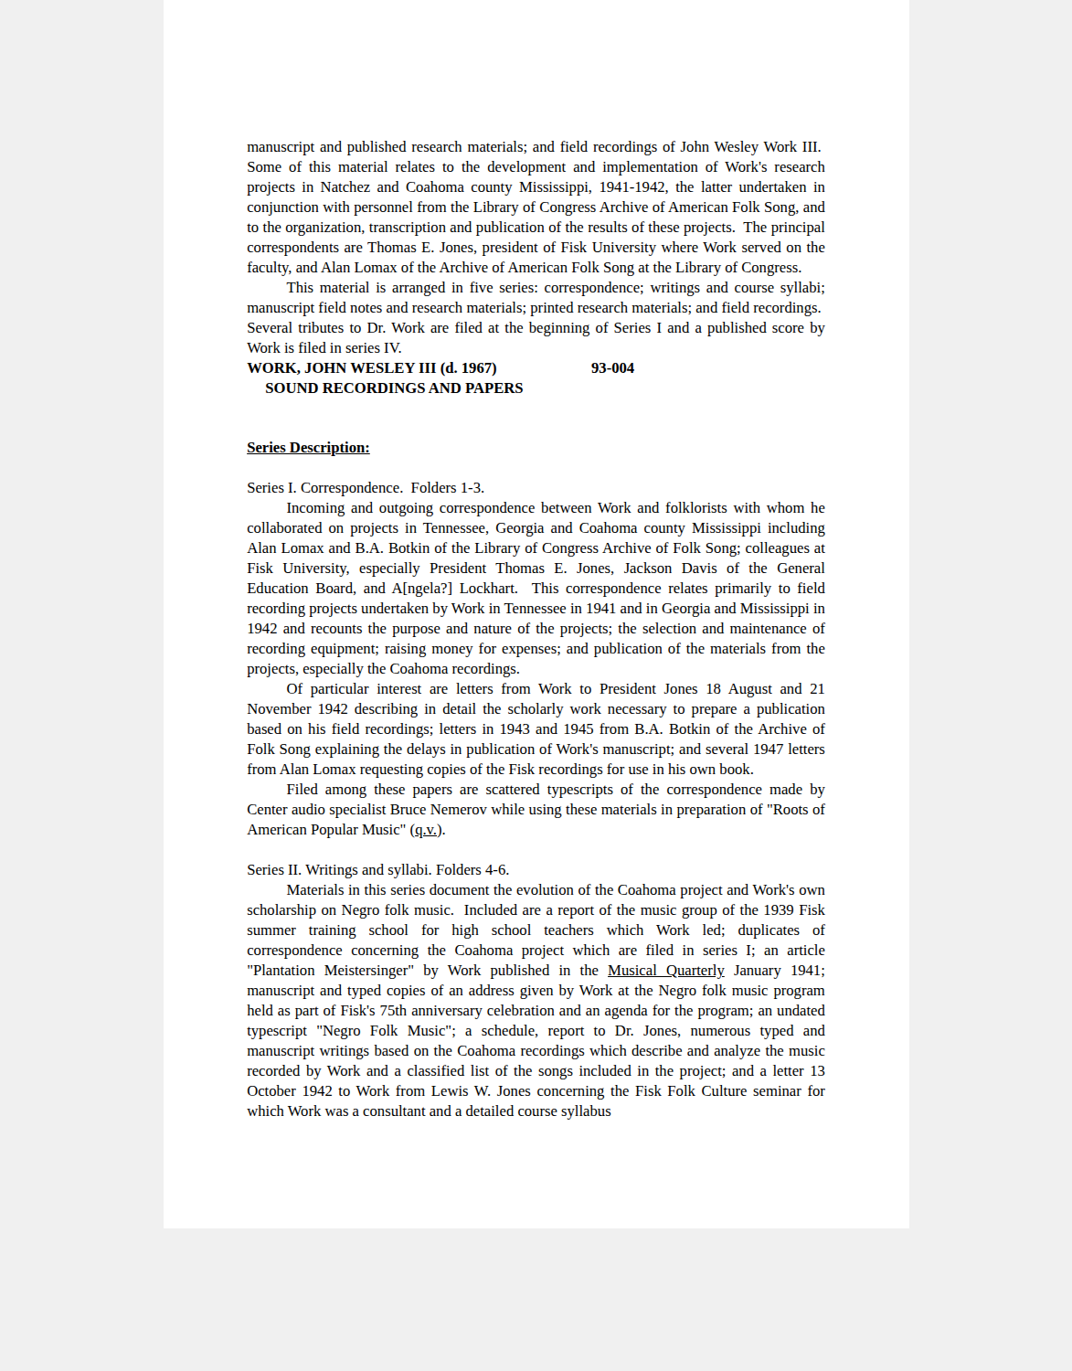manuscript and published research materials; and field recordings of John Wesley Work III. Some of this material relates to the development and implementation of Work's research projects in Natchez and Coahoma county Mississippi, 1941-1942, the latter undertaken in conjunction with personnel from the Library of Congress Archive of American Folk Song, and to the organization, transcription and publication of the results of these projects. The principal correspondents are Thomas E. Jones, president of Fisk University where Work served on the faculty, and Alan Lomax of the Archive of American Folk Song at the Library of Congress.
This material is arranged in five series: correspondence; writings and course syllabi; manuscript field notes and research materials; printed research materials; and field recordings. Several tributes to Dr. Work are filed at the beginning of Series I and a published score by Work is filed in series IV.
WORK, JOHN WESLEY III (d. 1967)93-004 SOUND RECORDINGS AND PAPERS
Series Description:
Series I. Correspondence. Folders 1-3.
Incoming and outgoing correspondence between Work and folklorists with whom he collaborated on projects in Tennessee, Georgia and Coahoma county Mississippi including Alan Lomax and B.A. Botkin of the Library of Congress Archive of Folk Song; colleagues at Fisk University, especially President Thomas E. Jones, Jackson Davis of the General Education Board, and A[ngela?] Lockhart. This correspondence relates primarily to field recording projects undertaken by Work in Tennessee in 1941 and in Georgia and Mississippi in 1942 and recounts the purpose and nature of the projects; the selection and maintenance of recording equipment; raising money for expenses; and publication of the materials from the projects, especially the Coahoma recordings.
Of particular interest are letters from Work to President Jones 18 August and 21 November 1942 describing in detail the scholarly work necessary to prepare a publication based on his field recordings; letters in 1943 and 1945 from B.A. Botkin of the Archive of Folk Song explaining the delays in publication of Work's manuscript; and several 1947 letters from Alan Lomax requesting copies of the Fisk recordings for use in his own book.
Filed among these papers are scattered typescripts of the correspondence made by Center audio specialist Bruce Nemerov while using these materials in preparation of "Roots of American Popular Music" (q.v.).
Series II. Writings and syllabi. Folders 4-6.
Materials in this series document the evolution of the Coahoma project and Work's own scholarship on Negro folk music. Included are a report of the music group of the 1939 Fisk summer training school for high school teachers which Work led; duplicates of correspondence concerning the Coahoma project which are filed in series I; an article "Plantation Meistersinger" by Work published in the Musical Quarterly January 1941; manuscript and typed copies of an address given by Work at the Negro folk music program held as part of Fisk's 75th anniversary celebration and an agenda for the program; an undated typescript "Negro Folk Music"; a schedule, report to Dr. Jones, numerous typed and manuscript writings based on the Coahoma recordings which describe and analyze the music recorded by Work and a classified list of the songs included in the project; and a letter 13 October 1942 to Work from Lewis W. Jones concerning the Fisk Folk Culture seminar for which Work was a consultant and a detailed course syllabus